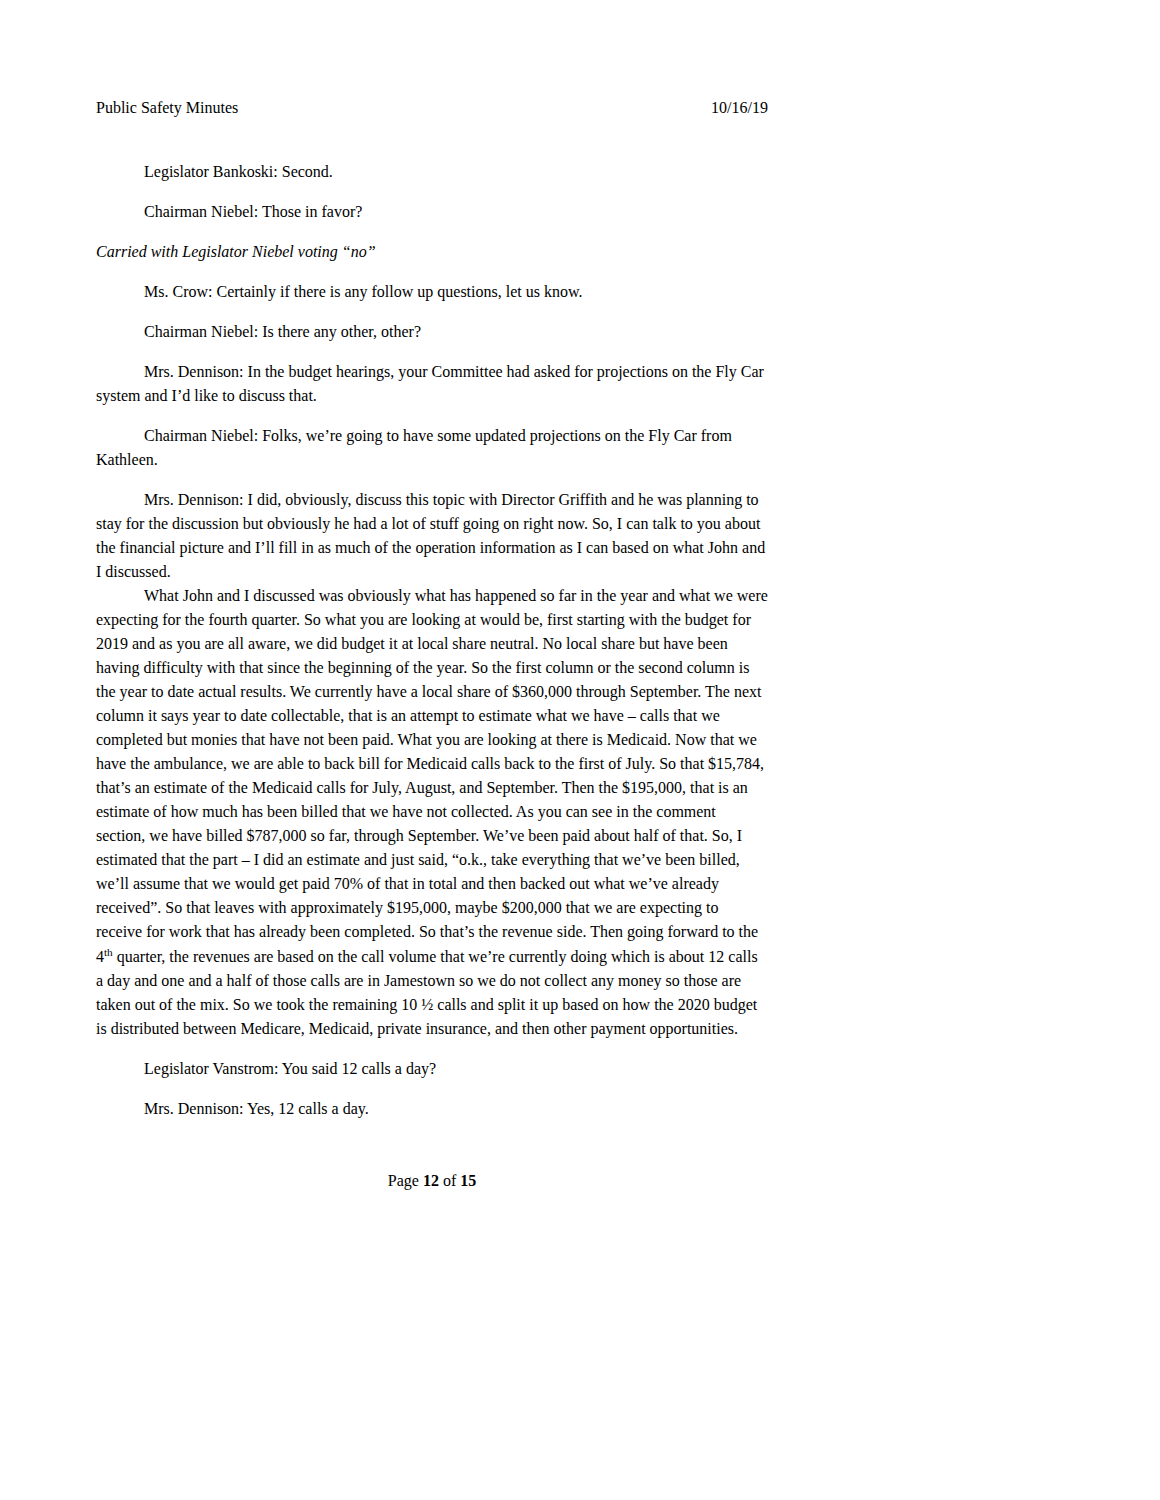Public Safety Minutes 10/16/19
Legislator Bankoski: Second.
Chairman Niebel: Those in favor?
Carried with Legislator Niebel voting “no”
Ms. Crow: Certainly if there is any follow up questions, let us know.
Chairman Niebel: Is there any other, other?
Mrs. Dennison: In the budget hearings, your Committee had asked for projections on the Fly Car system and I’d like to discuss that.
Chairman Niebel: Folks, we’re going to have some updated projections on the Fly Car from Kathleen.
Mrs. Dennison: I did, obviously, discuss this topic with Director Griffith and he was planning to stay for the discussion but obviously he had a lot of stuff going on right now. So, I can talk to you about the financial picture and I’ll fill in as much of the operation information as I can based on what John and I discussed.
What John and I discussed was obviously what has happened so far in the year and what we were expecting for the fourth quarter. So what you are looking at would be, first starting with the budget for 2019 and as you are all aware, we did budget it at local share neutral. No local share but have been having difficulty with that since the beginning of the year. So the first column or the second column is the year to date actual results. We currently have a local share of $360,000 through September. The next column it says year to date collectable, that is an attempt to estimate what we have – calls that we completed but monies that have not been paid. What you are looking at there is Medicaid. Now that we have the ambulance, we are able to back bill for Medicaid calls back to the first of July. So that $15,784, that’s an estimate of the Medicaid calls for July, August, and September. Then the $195,000, that is an estimate of how much has been billed that we have not collected. As you can see in the comment section, we have billed $787,000 so far, through September. We’ve been paid about half of that. So, I estimated that the part – I did an estimate and just said, “o.k., take everything that we’ve been billed, we’ll assume that we would get paid 70% of that in total and then backed out what we’ve already received”. So that leaves with approximately $195,000, maybe $200,000 that we are expecting to receive for work that has already been completed. So that’s the revenue side. Then going forward to the 4th quarter, the revenues are based on the call volume that we’re currently doing which is about 12 calls a day and one and a half of those calls are in Jamestown so we do not collect any money so those are taken out of the mix. So we took the remaining 10 ½ calls and split it up based on how the 2020 budget is distributed between Medicare, Medicaid, private insurance, and then other payment opportunities.
Legislator Vanstrom: You said 12 calls a day?
Mrs. Dennison: Yes, 12 calls a day.
Page 12 of 15